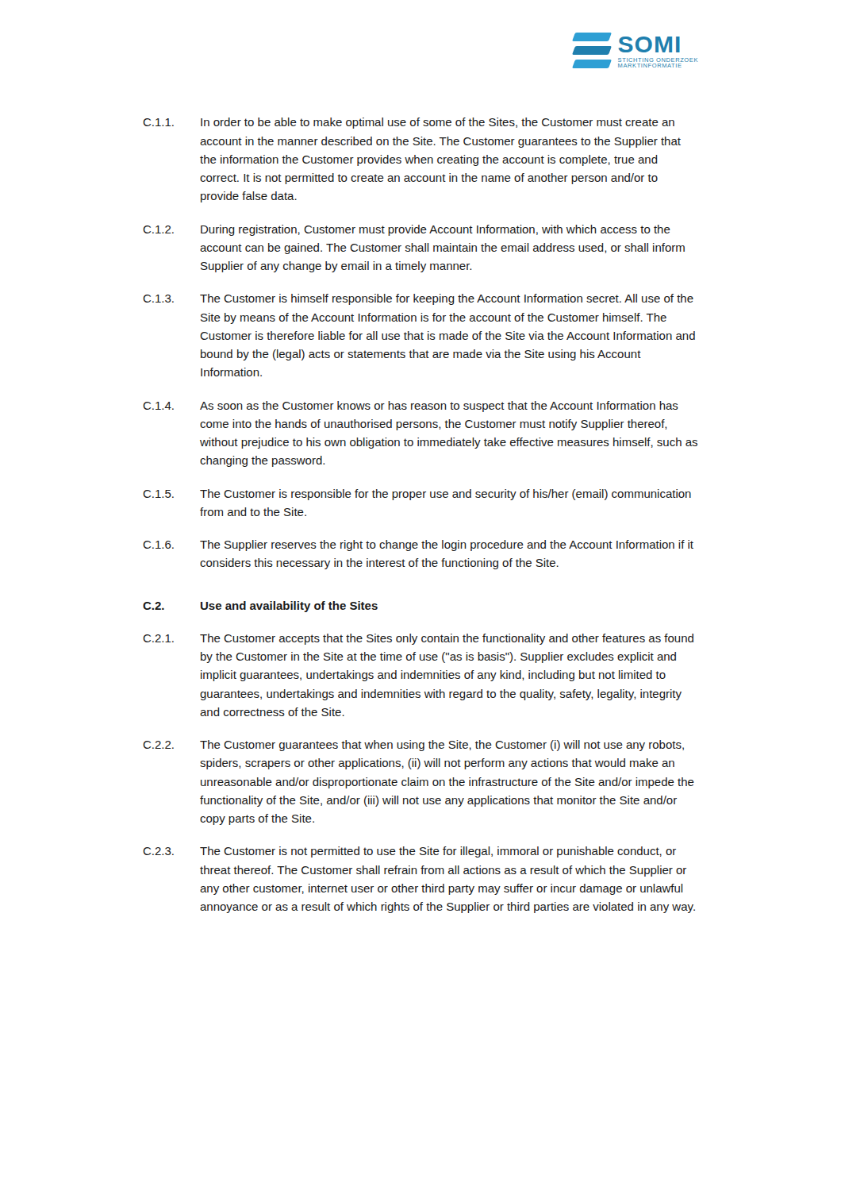SOMI
Stichting Onderzoek
Marktinformatie
C.1.1. In order to be able to make optimal use of some of the Sites, the Customer must create an account in the manner described on the Site. The Customer guarantees to the Supplier that the information the Customer provides when creating the account is complete, true and correct. It is not permitted to create an account in the name of another person and/or to provide false data.
C.1.2. During registration, Customer must provide Account Information, with which access to the account can be gained. The Customer shall maintain the email address used, or shall inform Supplier of any change by email in a timely manner.
C.1.3. The Customer is himself responsible for keeping the Account Information secret. All use of the Site by means of the Account Information is for the account of the Customer himself. The Customer is therefore liable for all use that is made of the Site via the Account Information and bound by the (legal) acts or statements that are made via the Site using his Account Information.
C.1.4. As soon as the Customer knows or has reason to suspect that the Account Information has come into the hands of unauthorised persons, the Customer must notify Supplier thereof, without prejudice to his own obligation to immediately take effective measures himself, such as changing the password.
C.1.5. The Customer is responsible for the proper use and security of his/her (email) communication from and to the Site.
C.1.6. The Supplier reserves the right to change the login procedure and the Account Information if it considers this necessary in the interest of the functioning of the Site.
C.2. Use and availability of the Sites
C.2.1. The Customer accepts that the Sites only contain the functionality and other features as found by the Customer in the Site at the time of use ("as is basis"). Supplier excludes explicit and implicit guarantees, undertakings and indemnities of any kind, including but not limited to guarantees, undertakings and indemnities with regard to the quality, safety, legality, integrity and correctness of the Site.
C.2.2. The Customer guarantees that when using the Site, the Customer (i) will not use any robots, spiders, scrapers or other applications, (ii) will not perform any actions that would make an unreasonable and/or disproportionate claim on the infrastructure of the Site and/or impede the functionality of the Site, and/or (iii) will not use any applications that monitor the Site and/or copy parts of the Site.
C.2.3. The Customer is not permitted to use the Site for illegal, immoral or punishable conduct, or threat thereof. The Customer shall refrain from all actions as a result of which the Supplier or any other customer, internet user or other third party may suffer or incur damage or unlawful annoyance or as a result of which rights of the Supplier or third parties are violated in any way.